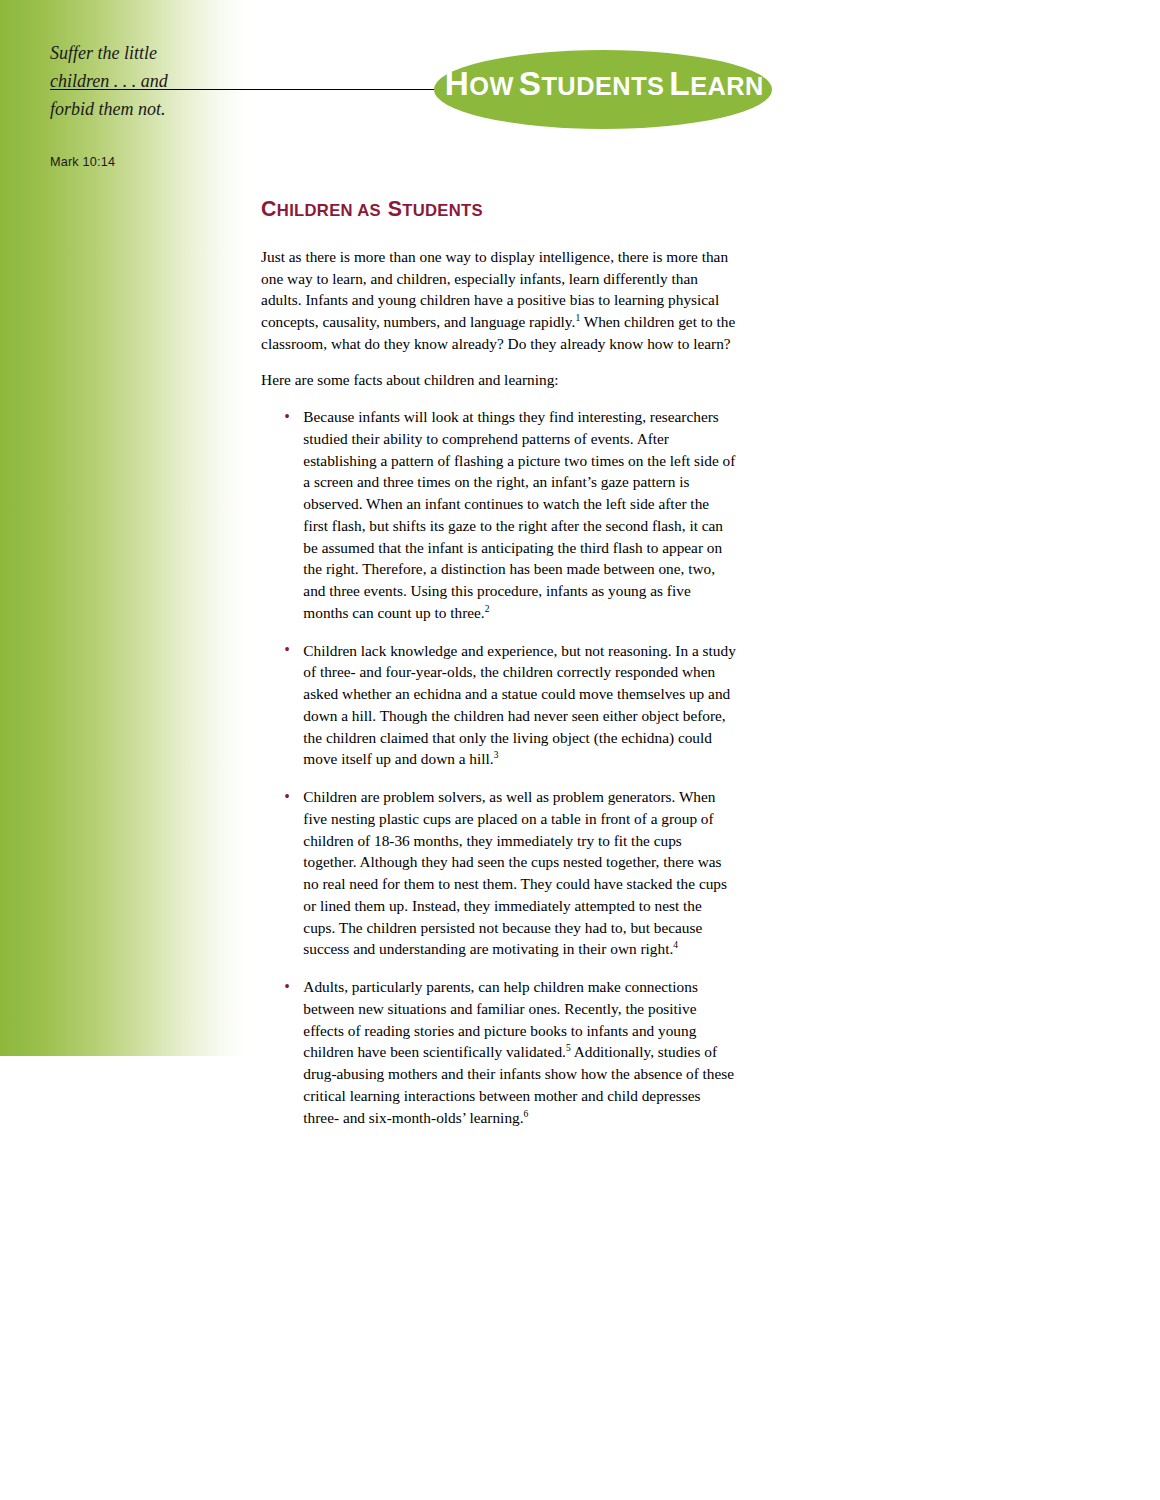Suffer the little children . . . and forbid them not.
Mark 10:14
HOW STUDENTS LEARN
CHILDREN AS STUDENTS
Just as there is more than one way to display intelligence, there is more than one way to learn, and children, especially infants, learn differently than adults. Infants and young children have a positive bias to learning physical concepts, causality, numbers, and language rapidly.1 When children get to the classroom, what do they know already? Do they already know how to learn?
Here are some facts about children and learning:
Because infants will look at things they find interesting, researchers studied their ability to comprehend patterns of events. After establishing a pattern of flashing a picture two times on the left side of a screen and three times on the right, an infant’s gaze pattern is observed. When an infant continues to watch the left side after the first flash, but shifts its gaze to the right after the second flash, it can be assumed that the infant is anticipating the third flash to appear on the right. Therefore, a distinction has been made between one, two, and three events. Using this procedure, infants as young as five months can count up to three.2
Children lack knowledge and experience, but not reasoning. In a study of three- and four-year-olds, the children correctly responded when asked whether an echidna and a statue could move themselves up and down a hill. Though the children had never seen either object before, the children claimed that only the living object (the echidna) could move itself up and down a hill.3
Children are problem solvers, as well as problem generators. When five nesting plastic cups are placed on a table in front of a group of children of 18-36 months, they immediately try to fit the cups together. Although they had seen the cups nested together, there was no real need for them to nest them. They could have stacked the cups or lined them up. Instead, they immediately attempted to nest the cups. The children persisted not because they had to, but because success and understanding are motivating in their own right.4
Adults, particularly parents, can help children make connections between new situations and familiar ones. Recently, the positive effects of reading stories and picture books to infants and young children have been scientifically validated.5 Additionally, studies of drug-abusing mothers and their infants show how the absence of these critical learning interactions between mother and child depresses three- and six-month-olds’ learning.6